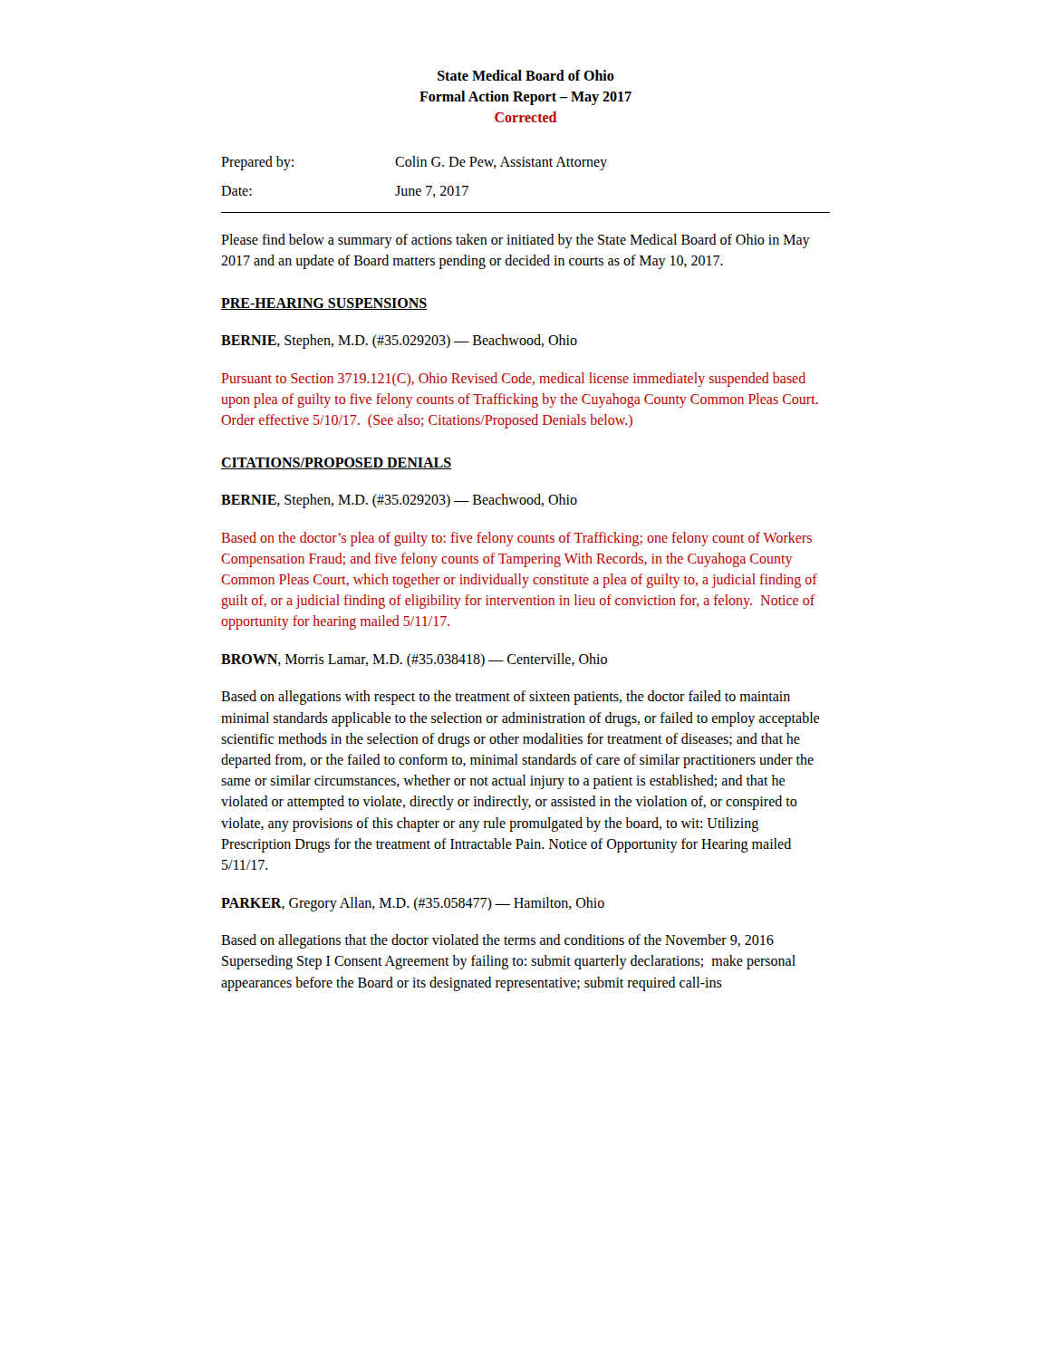State Medical Board of Ohio
Formal Action Report – May 2017
Corrected
| Prepared by: | Colin G. De Pew, Assistant Attorney |
| Date: | June 7, 2017 |
Please find below a summary of actions taken or initiated by the State Medical Board of Ohio in May 2017 and an update of Board matters pending or decided in courts as of May 10, 2017.
PRE-HEARING SUSPENSIONS
BERNIE, Stephen, M.D. (#35.029203) — Beachwood, Ohio
Pursuant to Section 3719.121(C), Ohio Revised Code, medical license immediately suspended based upon plea of guilty to five felony counts of Trafficking by the Cuyahoga County Common Pleas Court. Order effective 5/10/17. (See also; Citations/Proposed Denials below.)
CITATIONS/PROPOSED DENIALS
BERNIE, Stephen, M.D. (#35.029203) — Beachwood, Ohio
Based on the doctor’s plea of guilty to: five felony counts of Trafficking; one felony count of Workers Compensation Fraud; and five felony counts of Tampering With Records, in the Cuyahoga County Common Pleas Court, which together or individually constitute a plea of guilty to, a judicial finding of guilt of, or a judicial finding of eligibility for intervention in lieu of conviction for, a felony. Notice of opportunity for hearing mailed 5/11/17.
BROWN, Morris Lamar, M.D. (#35.038418) — Centerville, Ohio
Based on allegations with respect to the treatment of sixteen patients, the doctor failed to maintain minimal standards applicable to the selection or administration of drugs, or failed to employ acceptable scientific methods in the selection of drugs or other modalities for treatment of diseases; and that he departed from, or the failed to conform to, minimal standards of care of similar practitioners under the same or similar circumstances, whether or not actual injury to a patient is established; and that he violated or attempted to violate, directly or indirectly, or assisted in the violation of, or conspired to violate, any provisions of this chapter or any rule promulgated by the board, to wit: Utilizing Prescription Drugs for the treatment of Intractable Pain. Notice of Opportunity for Hearing mailed 5/11/17.
PARKER, Gregory Allan, M.D. (#35.058477) — Hamilton, Ohio
Based on allegations that the doctor violated the terms and conditions of the November 9, 2016 Superseding Step I Consent Agreement by failing to: submit quarterly declarations; make personal appearances before the Board or its designated representative; submit required call-ins